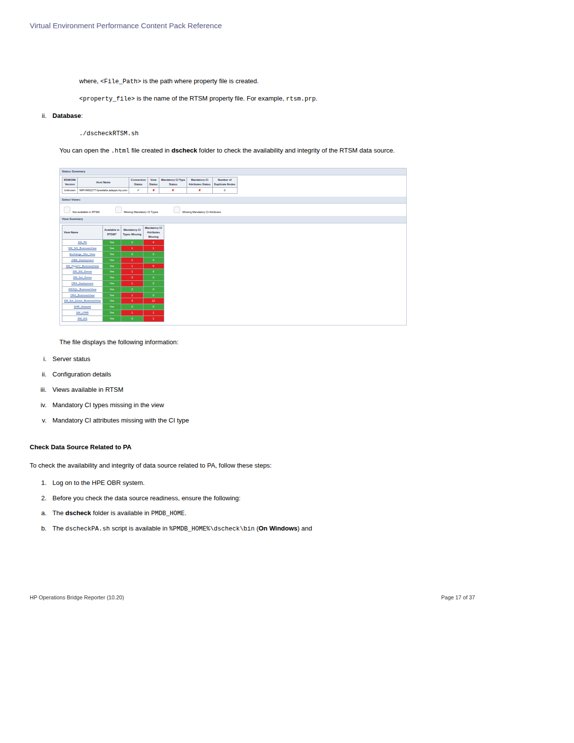Virtual Environment Performance Content Pack Reference
where, <File_Path> is the path where property file is created.
<property_file> is the name of the RTSM property file. For example, rtsm.prp.
ii.
Database:
./dscheckRTSM.sh
You can open the .html file created in dscheck folder to check the availability and integrity of the RTSM data source.
Status Summary
| BSM/OMi Version | Host Name | Connection Status | View Status | Mandatory CI Type Status | Mandatory CI Attributes Status | Number of Duplicate Nodes |
| --- | --- | --- | --- | --- | --- | --- |
| Unknown | IWFVM02277.hpswlabs.adapps.hp.com | ✔ | ✘ | ✘ | ✘ | 0 |
Select Views:
Not available in RTSM Missing Mandatory CI Types Missing Mandatory CI Attributes
View Summary
| View Name | Available in RTSM? | Mandatory CI Types Missing | Mandatory CI Attributes Missing |
| --- | --- | --- | --- |
| SM_PA | Yes | 0 | 4 |
| SM_SiS_BusinessView | Yes | 1 | 1 |
| Exchange_Site_View | Yes | 0 | 0 |
| J2EE_Deployment | Yes | 1 | 0 |
| SM_HyperV_BusinessView | Yes | 1 | 5 |
| SM_SiS_Server | Yes | 1 | 0 |
| SM_Sol_Zones | Yes | 3 | 0 |
| ORA_Deployment | Yes | 1 | 0 |
| MSSQL_BusinessView | Yes | 0 | 0 |
| ORA_BusinessView | Yes | 1 | 0 |
| SM_Sol_Zones_BusinessView | Yes | 3 | 12 |
| SHR_Network | Yes | 0 | 0 |
| SM_LPAR | Yes | 1 | 1 |
| SM_SiS | Yes | 0 | 1 |
The file displays the following information:
i.
Server status
ii.
Configuration details
iii.
Views available in RTSM
iv.
Mandatory CI types missing in the view
v.
Mandatory CI attributes missing with the CI type
Check Data Source Related to PA
To check the availability and integrity of data source related to PA, follow these steps:
1.
Log on to the HPE OBR system.
2.
Before you check the data source readiness, ensure the following:
a.
The dscheck folder is available in PMDB_HOME.
b.
The dscheckPA.sh script is available in %PMDB_HOME%\dscheck\bin (On Windows) and
HP Operations Bridge Reporter (10.20)
Page 17 of 37